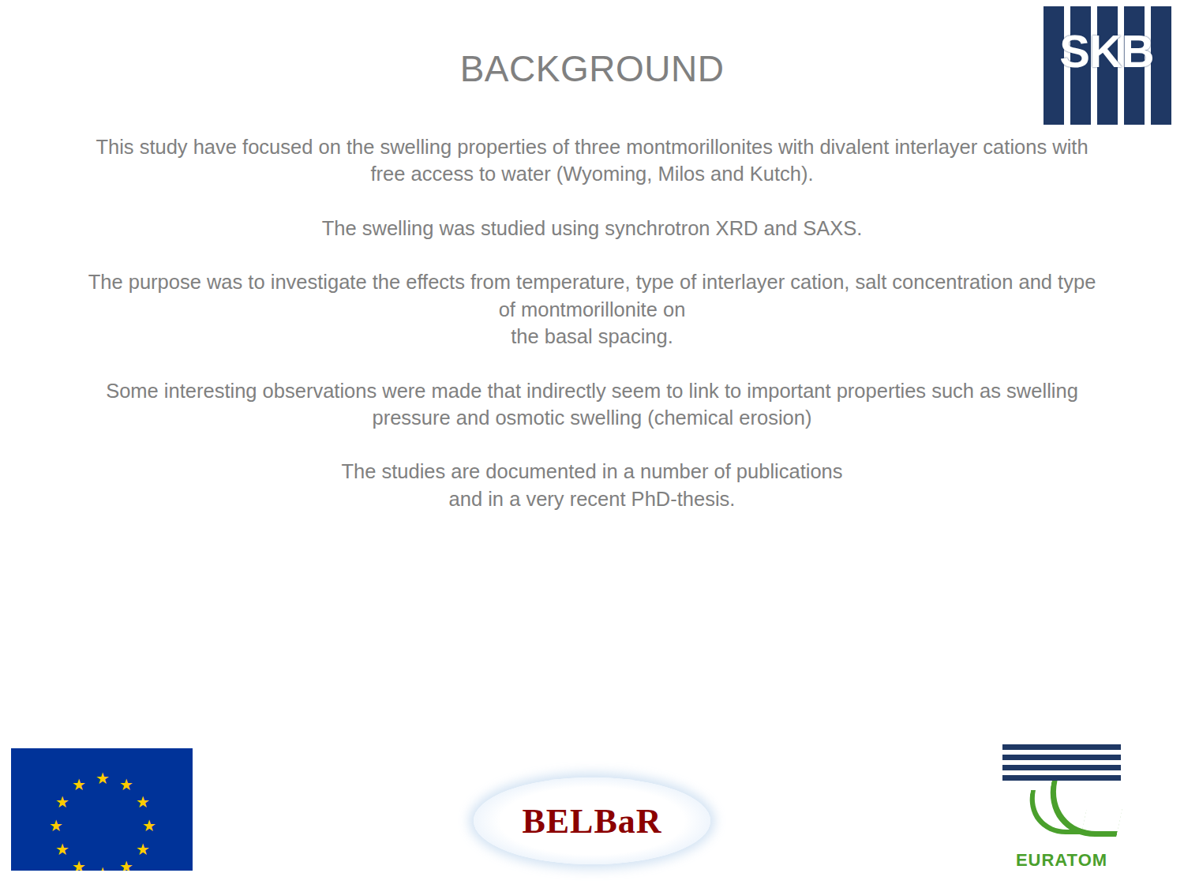SKB
BACKGROUND
This study have focused on the swelling properties of three montmorillonites with divalent interlayer cations with free access to water (Wyoming, Milos and Kutch).
The swelling was studied using synchrotron XRD and SAXS.
The purpose was to investigate the effects from temperature, type of interlayer cation, salt concentration and type of montmorillonite on
the basal spacing.
Some interesting observations were made that indirectly seem to link to important properties such as swelling pressure and osmotic swelling (chemical erosion)
The studies are documented in a number of publications
and in a very recent PhD-thesis.
★ ★ ★ ★ ★ ★ ★ ★ ★ ★ ★ ★
BELBaR
EURATOM